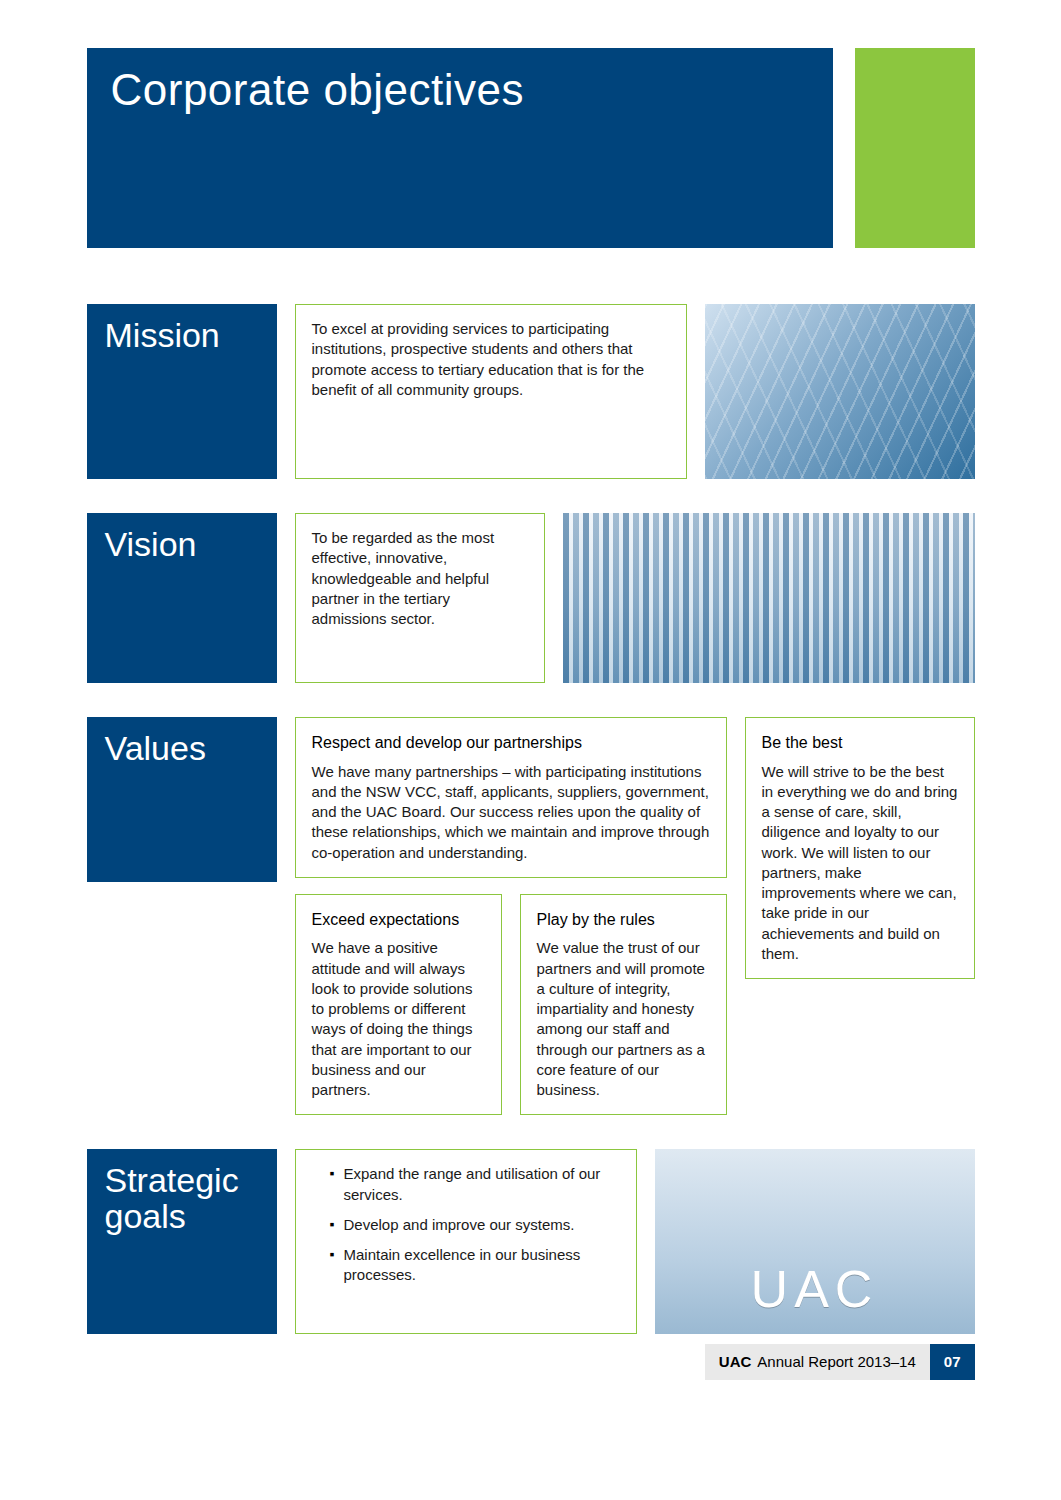Corporate objectives
Mission
To excel at providing services to participating institutions, prospective students and others that promote access to tertiary education that is for the benefit of all community groups.
Vision
To be regarded as the most effective, innovative, knowledgeable and helpful partner in the tertiary admissions sector.
Values
Respect and develop our partnerships
We have many partnerships – with participating institutions and the NSW VCC, staff, applicants, suppliers, government, and the UAC Board. Our success relies upon the quality of these relationships, which we maintain and improve through co-operation and understanding.
Be the best
We will strive to be the best in everything we do and bring a sense of care, skill, diligence and loyalty to our work. We will listen to our partners, make improvements where we can, take pride in our achievements and build on them.
Exceed expectations
We have a positive attitude and will always look to provide solutions to problems or different ways of doing the things that are important to our business and our partners.
Play by the rules
We value the trust of our partners and will promote a culture of integrity, impartiality and honesty among our staff and through our partners as a core feature of our business.
Strategic
goals
Expand the range and utilisation of our services.
Develop and improve our systems.
Maintain excellence in our business processes.
UAC
UAC Annual Report 2013–14
07